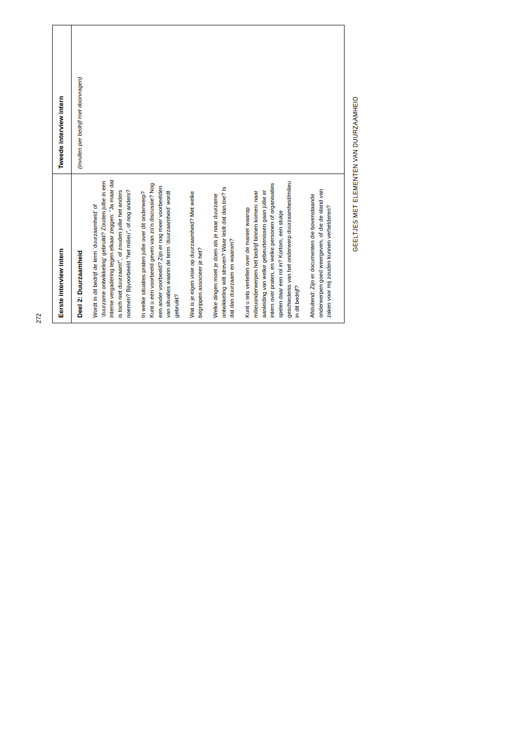272
| Eerste interview intern | Tweede interview intern |
| --- | --- |
| Deel 2: Duurzaamheid Wordt in dit bedrijf de term ‘duurzaamheid’ of ‘duurzame ontwikkeling’ gebruikt? Zouden jullie in een interne vergadering tegen elkaar zeggen: “Ja maar dat is toch niet duurzaam!”, of zouden jullie het anders noemen? Bijvoorbeeld “het milieu”, of nog anders? In welke situaties praten jullie over dit onderwerp? Kunt u een voorbeeld geven van zo’n discussie? Nog een ander voorbeeld? Zijn er nog meer voorbeelden van situaties waarin de term ‘duurzaamheid’ wordt gebruikt? Wat is je eigen visie op duurzaamheid? Met welke begrippen associeer je het? Welke dingen moet je doen als je naar duurzame ontwikkeling wilt streven? Waar leidt dat dan toe? Is dat dan duurzaam en waarom? Kunt u iets vertellen over de manier waarop milieuonderwerpen het bedrijf binnen komen: naar aanleiding van welke gebeurtenissen gaan jullie er intern over praten, en welke personen of organisaties spelen daar een rol in? Kortom, een stukje geschiedenis van het onderwerp duurzaamheid/milieu in dit bedrijf? Afsluitend: Zijn er documenten die bovenstaande onderwerpen goed weergeven, of die de stand van zaken voor mij zouden kunnen verhelderen? | (invullen per bedrijf met doorvragen) |
GEELTJES MET ELEMENTEN VAN DUURZAAMHEID